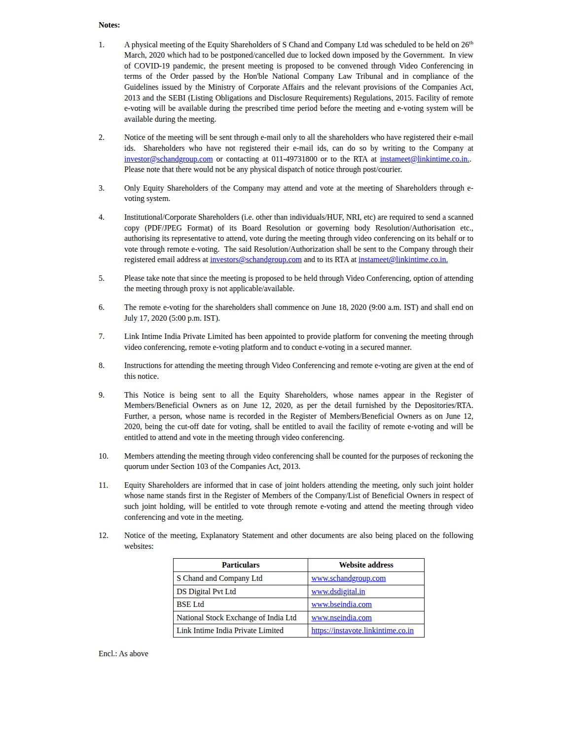Notes:
A physical meeting of the Equity Shareholders of S Chand and Company Ltd was scheduled to be held on 26th March, 2020 which had to be postponed/cancelled due to locked down imposed by the Government. In view of COVID-19 pandemic, the present meeting is proposed to be convened through Video Conferencing in terms of the Order passed by the Hon'ble National Company Law Tribunal and in compliance of the Guidelines issued by the Ministry of Corporate Affairs and the relevant provisions of the Companies Act, 2013 and the SEBI (Listing Obligations and Disclosure Requirements) Regulations, 2015. Facility of remote e-voting will be available during the prescribed time period before the meeting and e-voting system will be available during the meeting.
Notice of the meeting will be sent through e-mail only to all the shareholders who have registered their e-mail ids. Shareholders who have not registered their e-mail ids, can do so by writing to the Company at investor@schandgroup.com or contacting at 011-49731800 or to the RTA at instameet@linkintime.co.in.. Please note that there would not be any physical dispatch of notice through post/courier.
Only Equity Shareholders of the Company may attend and vote at the meeting of Shareholders through e-voting system.
Institutional/Corporate Shareholders (i.e. other than individuals/HUF, NRI, etc) are required to send a scanned copy (PDF/JPEG Format) of its Board Resolution or governing body Resolution/Authorisation etc., authorising its representative to attend, vote during the meeting through video conferencing on its behalf or to vote through remote e-voting. The said Resolution/Authorization shall be sent to the Company through their registered email address at investors@schandgroup.com and to its RTA at instameet@linkintime.co.in.
Please take note that since the meeting is proposed to be held through Video Conferencing, option of attending the meeting through proxy is not applicable/available.
The remote e-voting for the shareholders shall commence on June 18, 2020 (9:00 a.m. IST) and shall end on July 17, 2020 (5:00 p.m. IST).
Link Intime India Private Limited has been appointed to provide platform for convening the meeting through video conferencing, remote e-voting platform and to conduct e-voting in a secured manner.
Instructions for attending the meeting through Video Conferencing and remote e-voting are given at the end of this notice.
This Notice is being sent to all the Equity Shareholders, whose names appear in the Register of Members/Beneficial Owners as on June 12, 2020, as per the detail furnished by the Depositories/RTA. Further, a person, whose name is recorded in the Register of Members/Beneficial Owners as on June 12, 2020, being the cut-off date for voting, shall be entitled to avail the facility of remote e-voting and will be entitled to attend and vote in the meeting through video conferencing.
Members attending the meeting through video conferencing shall be counted for the purposes of reckoning the quorum under Section 103 of the Companies Act, 2013.
Equity Shareholders are informed that in case of joint holders attending the meeting, only such joint holder whose name stands first in the Register of Members of the Company/List of Beneficial Owners in respect of such joint holding, will be entitled to vote through remote e-voting and attend the meeting through video conferencing and vote in the meeting.
Notice of the meeting, Explanatory Statement and other documents are also being placed on the following websites:
| Particulars | Website address |
| --- | --- |
| S Chand and Company Ltd | www.schandgroup.com |
| DS Digital Pvt Ltd | www.dsdigital.in |
| BSE Ltd | www.bseindia.com |
| National Stock Exchange of India Ltd | www.nseindia.com |
| Link Intime India Private Limited | https://instavote.linkintime.co.in |
Encl.: As above